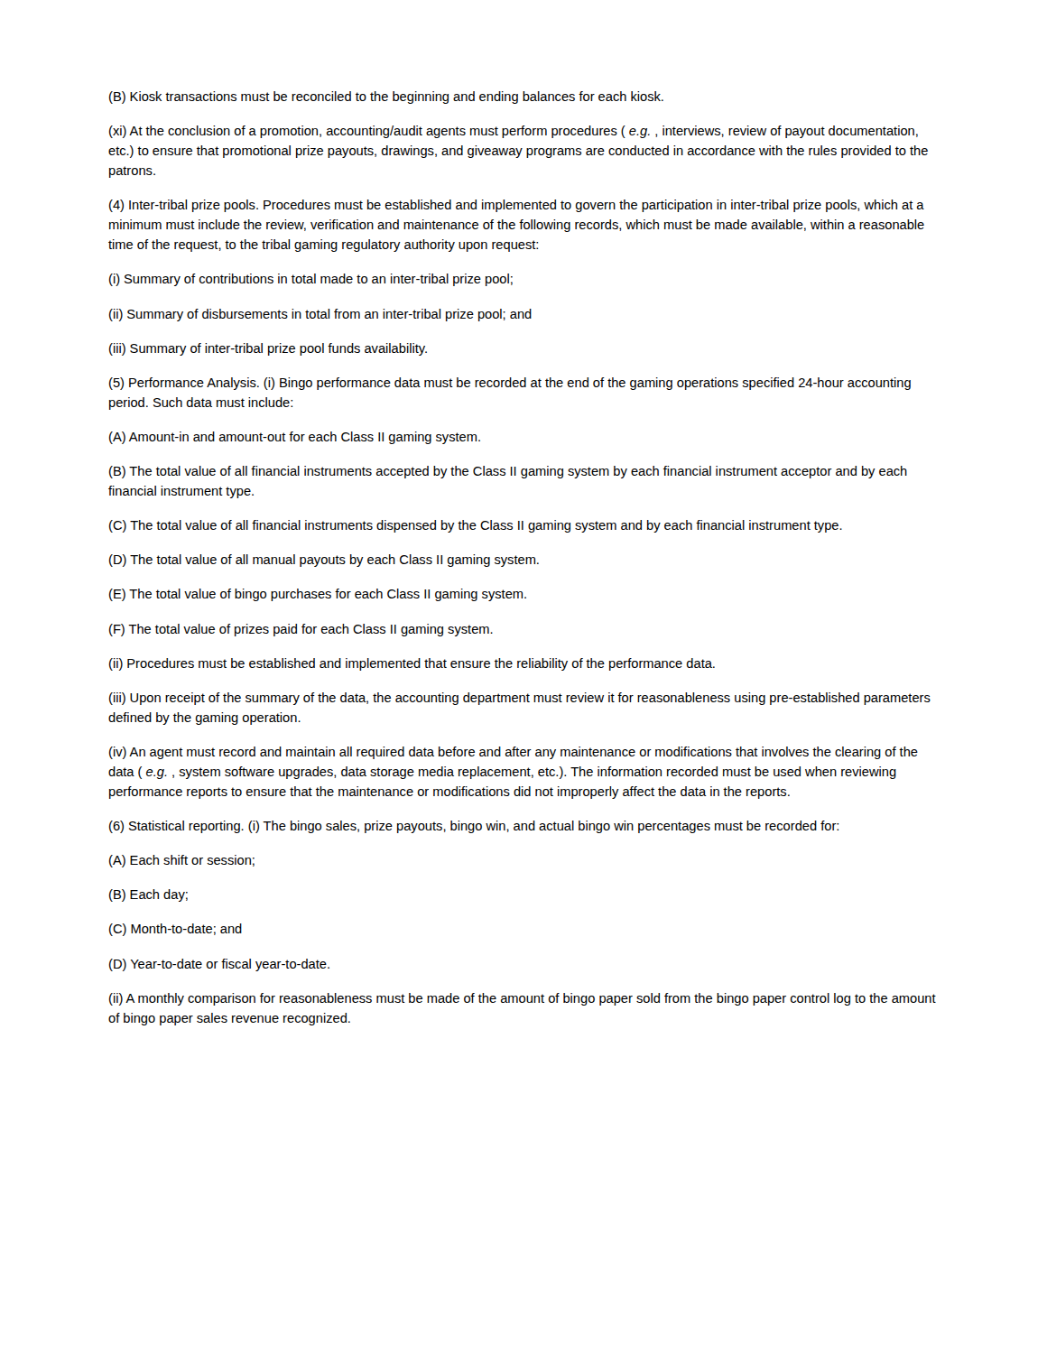(B) Kiosk transactions must be reconciled to the beginning and ending balances for each kiosk.
(xi) At the conclusion of a promotion, accounting/audit agents must perform procedures ( e.g. , interviews, review of payout documentation, etc.) to ensure that promotional prize payouts, drawings, and giveaway programs are conducted in accordance with the rules provided to the patrons.
(4) Inter-tribal prize pools. Procedures must be established and implemented to govern the participation in inter-tribal prize pools, which at a minimum must include the review, verification and maintenance of the following records, which must be made available, within a reasonable time of the request, to the tribal gaming regulatory authority upon request:
(i) Summary of contributions in total made to an inter-tribal prize pool;
(ii) Summary of disbursements in total from an inter-tribal prize pool; and
(iii) Summary of inter-tribal prize pool funds availability.
(5) Performance Analysis. (i) Bingo performance data must be recorded at the end of the gaming operations specified 24-hour accounting period. Such data must include:
(A) Amount-in and amount-out for each Class II gaming system.
(B) The total value of all financial instruments accepted by the Class II gaming system by each financial instrument acceptor and by each financial instrument type.
(C) The total value of all financial instruments dispensed by the Class II gaming system and by each financial instrument type.
(D) The total value of all manual payouts by each Class II gaming system.
(E) The total value of bingo purchases for each Class II gaming system.
(F) The total value of prizes paid for each Class II gaming system.
(ii) Procedures must be established and implemented that ensure the reliability of the performance data.
(iii) Upon receipt of the summary of the data, the accounting department must review it for reasonableness using pre-established parameters defined by the gaming operation.
(iv) An agent must record and maintain all required data before and after any maintenance or modifications that involves the clearing of the data ( e.g. , system software upgrades, data storage media replacement, etc.). The information recorded must be used when reviewing performance reports to ensure that the maintenance or modifications did not improperly affect the data in the reports.
(6) Statistical reporting. (i) The bingo sales, prize payouts, bingo win, and actual bingo win percentages must be recorded for:
(A) Each shift or session;
(B) Each day;
(C) Month-to-date; and
(D) Year-to-date or fiscal year-to-date.
(ii) A monthly comparison for reasonableness must be made of the amount of bingo paper sold from the bingo paper control log to the amount of bingo paper sales revenue recognized.